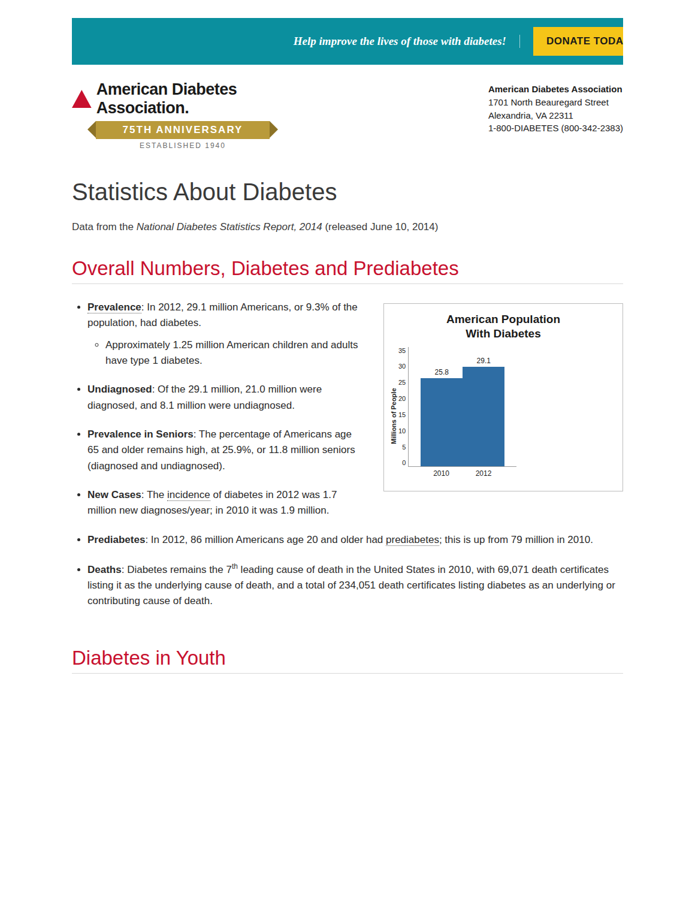Help improve the lives of those with diabetes!
DONATE TODA
American Diabetes Association.
75TH ANNIVERSARY
ESTABLISHED 1940
American Diabetes Association
1701 North Beauregard Street
Alexandria, VA 22311
1-800-DIABETES (800-342-2383)
Statistics About Diabetes
Data from the National Diabetes Statistics Report, 2014 (released June 10, 2014)
Overall Numbers, Diabetes and Prediabetes
American Population
With Diabetes
Millions of People
35
30
25
20
15
10
5
0
25.8
29.1
2010 2012
Prevalence: In 2012, 29.1 million Americans, or 9.3% of the population, had diabetes.
Approximately 1.25 million American children and adults have type 1 diabetes.
Undiagnosed: Of the 29.1 million, 21.0 million were diagnosed, and 8.1 million were undiagnosed.
Prevalence in Seniors: The percentage of Americans age 65 and older remains high, at 25.9%, or 11.8 million seniors (diagnosed and undiagnosed).
New Cases: The incidence of diabetes in 2012 was 1.7 million new diagnoses/year; in 2010 it was 1.9 million.
Prediabetes: In 2012, 86 million Americans age 20 and older had prediabetes; this is up from 79 million in 2010.
Deaths: Diabetes remains the 7th leading cause of death in the United States in 2010, with 69,071 death certificates listing it as the underlying cause of death, and a total of 234,051 death certificates listing diabetes as an underlying or contributing cause of death.
Diabetes in Youth